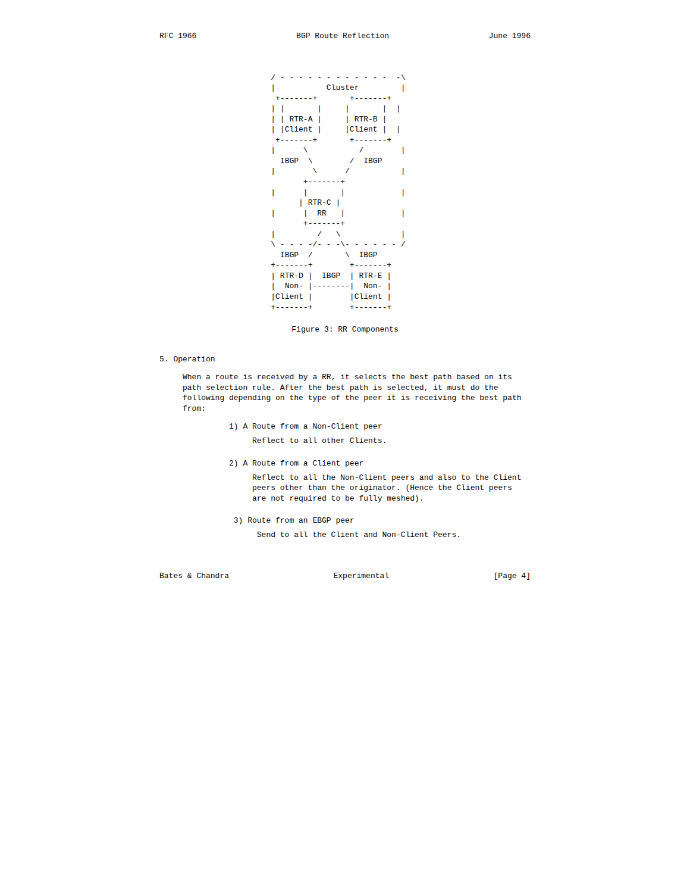RFC 1966 BGP Route Reflection June 1996
                        / - - - - - - - - - - - -  -\
                        |           Cluster         |
                         +-------+       +-------+
                        | |       |     |       |  |
                        | | RTR-A |     | RTR-B |
                        | |Client |     |Client |  |
                         +-------+       +-------+
                        |      \           /        |
                          IBGP  \        /  IBGP
                        |        \      /           |
                               +-------+
                        |      |       |            |
                              | RTR-C |
                        |      |  RR   |            |
                               +-------+
                        |         /   \             |
                        \ - - - -/- - -\- - - - - - /
                          IBGP  /       \  IBGP
                        +-------+        +-------+
                        | RTR-D |  IBGP  | RTR-E |
                        |  Non- |--------|  Non- |
                        |Client |        |Client |
                        +-------+        +-------+
Figure 3: RR Components
5. Operation
When a route is received by a RR, it selects the best path based on its path selection rule. After the best path is selected, it must do the following depending on the type of the peer it is receiving the best path from:
1) A Route from a Non-Client peer
Reflect to all other Clients.
2) A Route from a Client peer
Reflect to all the Non-Client peers and also to the Client peers other than the originator. (Hence the Client peers are not required to be fully meshed).
3) Route from an EBGP peer
Send to all the Client and Non-Client Peers.
Bates & Chandra Experimental [Page 4]